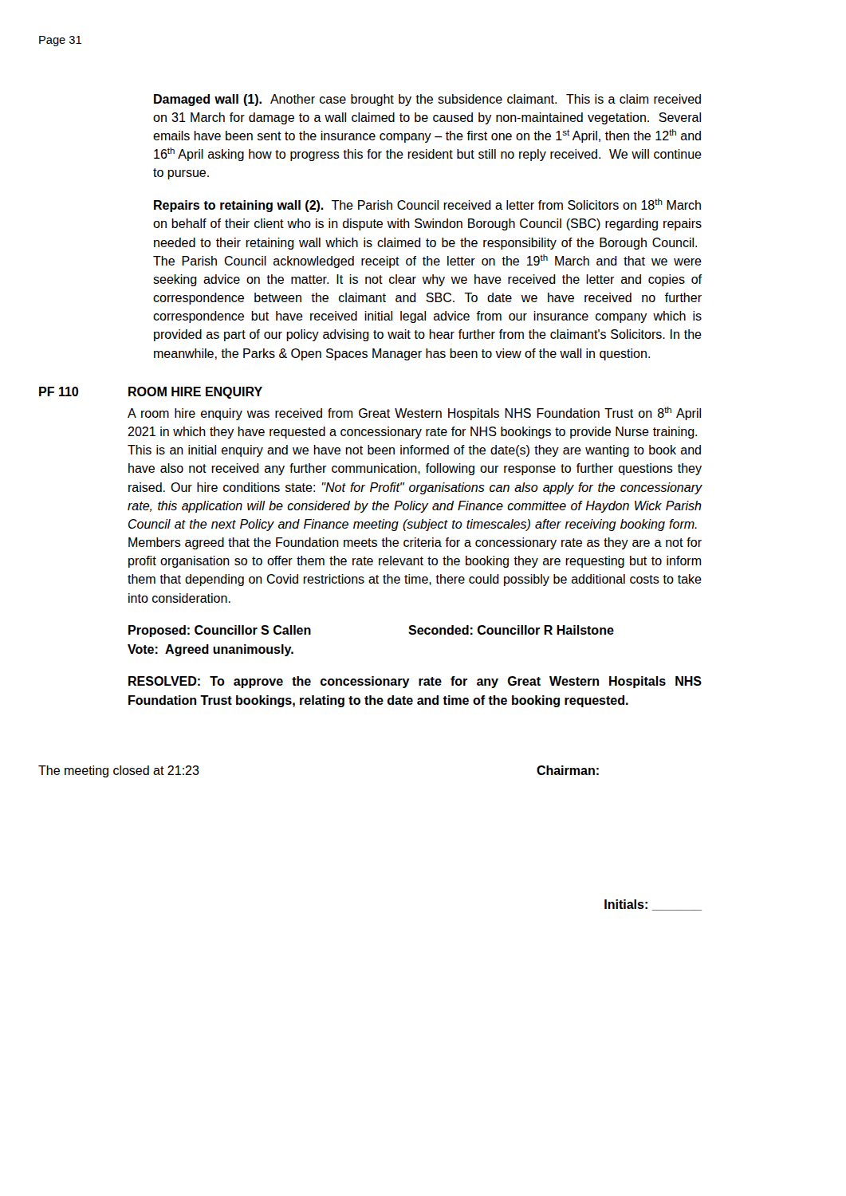Page 31
Damaged wall (1). Another case brought by the subsidence claimant. This is a claim received on 31 March for damage to a wall claimed to be caused by non-maintained vegetation. Several emails have been sent to the insurance company – the first one on the 1st April, then the 12th and 16th April asking how to progress this for the resident but still no reply received. We will continue to pursue.
Repairs to retaining wall (2). The Parish Council received a letter from Solicitors on 18th March on behalf of their client who is in dispute with Swindon Borough Council (SBC) regarding repairs needed to their retaining wall which is claimed to be the responsibility of the Borough Council. The Parish Council acknowledged receipt of the letter on the 19th March and that we were seeking advice on the matter. It is not clear why we have received the letter and copies of correspondence between the claimant and SBC. To date we have received no further correspondence but have received initial legal advice from our insurance company which is provided as part of our policy advising to wait to hear further from the claimant's Solicitors. In the meanwhile, the Parks & Open Spaces Manager has been to view of the wall in question.
PF 110
ROOM HIRE ENQUIRY
A room hire enquiry was received from Great Western Hospitals NHS Foundation Trust on 8th April 2021 in which they have requested a concessionary rate for NHS bookings to provide Nurse training. This is an initial enquiry and we have not been informed of the date(s) they are wanting to book and have also not received any further communication, following our response to further questions they raised. Our hire conditions state: "Not for Profit" organisations can also apply for the concessionary rate, this application will be considered by the Policy and Finance committee of Haydon Wick Parish Council at the next Policy and Finance meeting (subject to timescales) after receiving booking form. Members agreed that the Foundation meets the criteria for a concessionary rate as they are a not for profit organisation so to offer them the rate relevant to the booking they are requesting but to inform them that depending on Covid restrictions at the time, there could possibly be additional costs to take into consideration.
Proposed: Councillor S Callen Seconded: Councillor R Hailstone
Vote: Agreed unanimously.
RESOLVED: To approve the concessionary rate for any Great Western Hospitals NHS Foundation Trust bookings, relating to the date and time of the booking requested.
The meeting closed at 21:23 Chairman:
Initials: _______